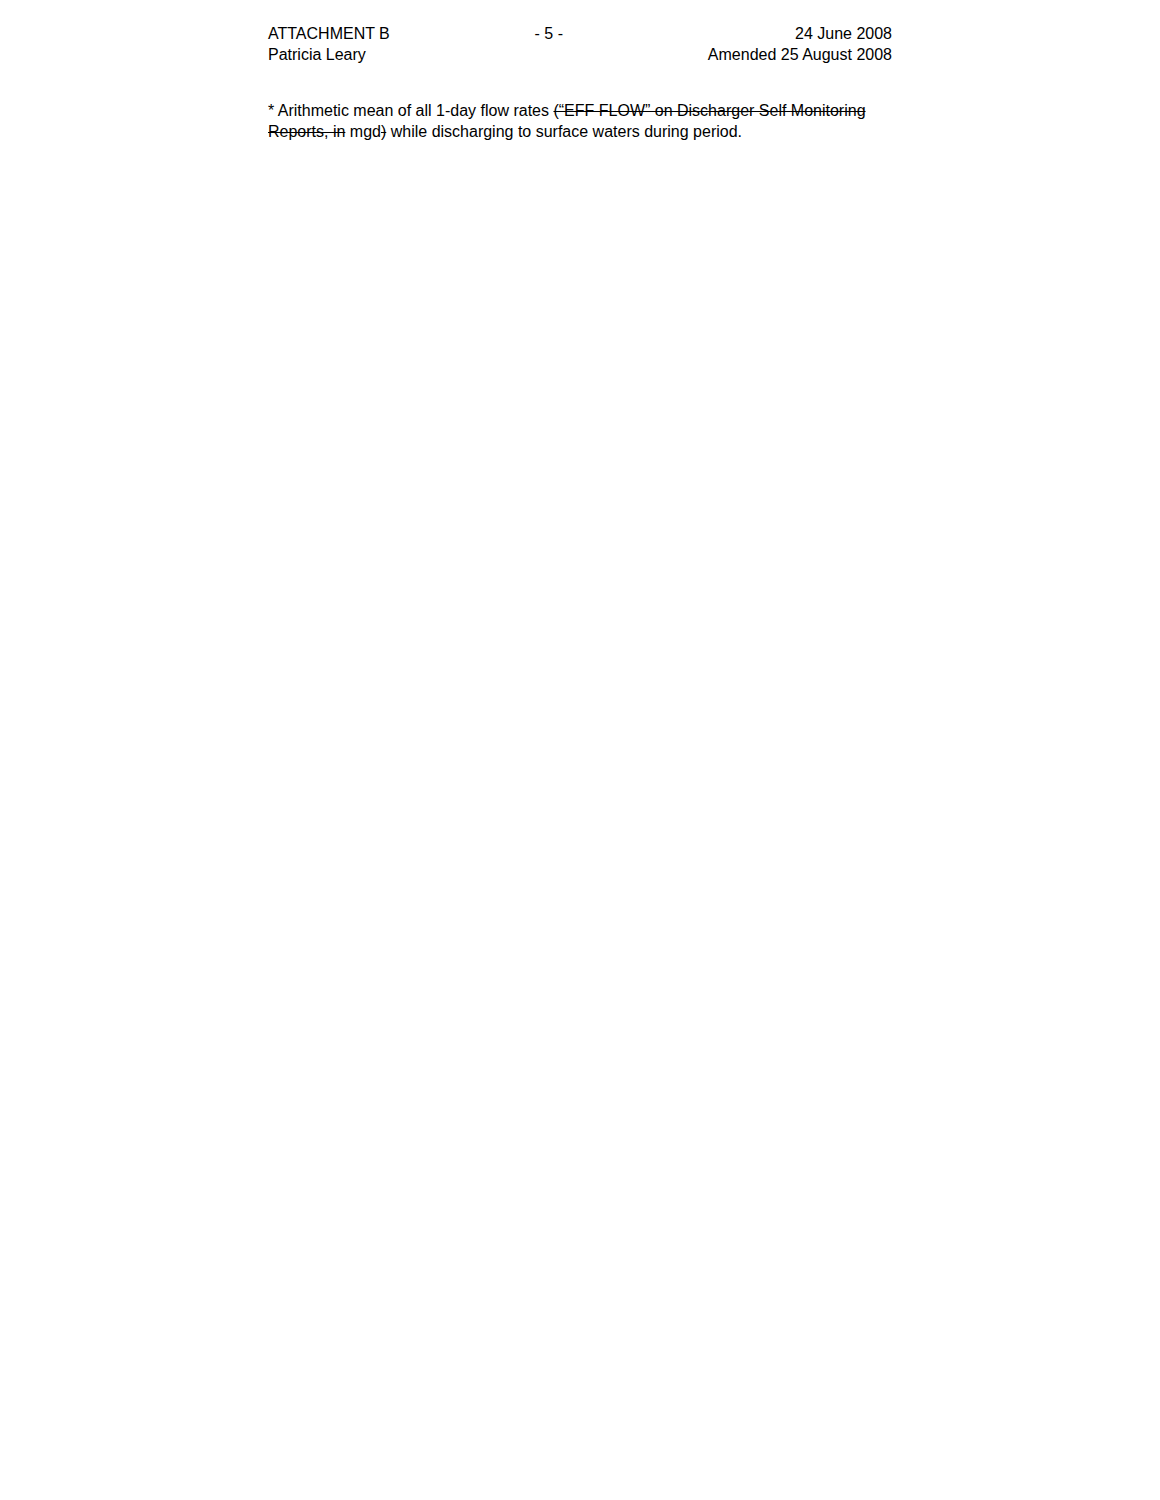ATTACHMENT B
Patricia Leary
- 5 -
24 June 2008
Amended 25 August 2008
* Arithmetic mean of all 1-day flow rates (“EFF FLOW” on Discharger Self Monitoring Reports, in mgd) while discharging to surface waters during period.